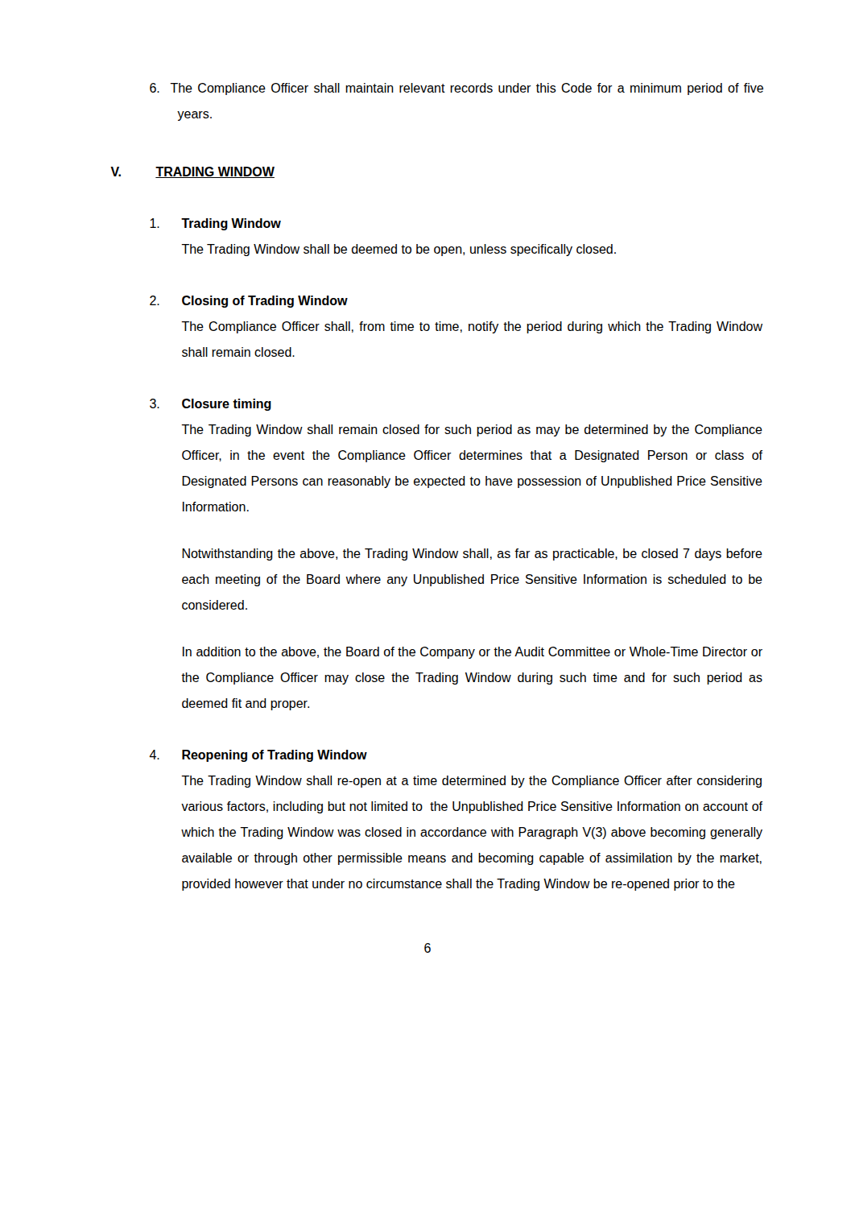6. The Compliance Officer shall maintain relevant records under this Code for a minimum period of five years.
V. TRADING WINDOW
1. Trading Window
The Trading Window shall be deemed to be open, unless specifically closed.
2. Closing of Trading Window
The Compliance Officer shall, from time to time, notify the period during which the Trading Window shall remain closed.
3. Closure timing
The Trading Window shall remain closed for such period as may be determined by the Compliance Officer, in the event the Compliance Officer determines that a Designated Person or class of Designated Persons can reasonably be expected to have possession of Unpublished Price Sensitive Information.
Notwithstanding the above, the Trading Window shall, as far as practicable, be closed 7 days before each meeting of the Board where any Unpublished Price Sensitive Information is scheduled to be considered.
In addition to the above, the Board of the Company or the Audit Committee or Whole-Time Director or the Compliance Officer may close the Trading Window during such time and for such period as deemed fit and proper.
4. Reopening of Trading Window
The Trading Window shall re-open at a time determined by the Compliance Officer after considering various factors, including but not limited to the Unpublished Price Sensitive Information on account of which the Trading Window was closed in accordance with Paragraph V(3) above becoming generally available or through other permissible means and becoming capable of assimilation by the market, provided however that under no circumstance shall the Trading Window be re-opened prior to the
6